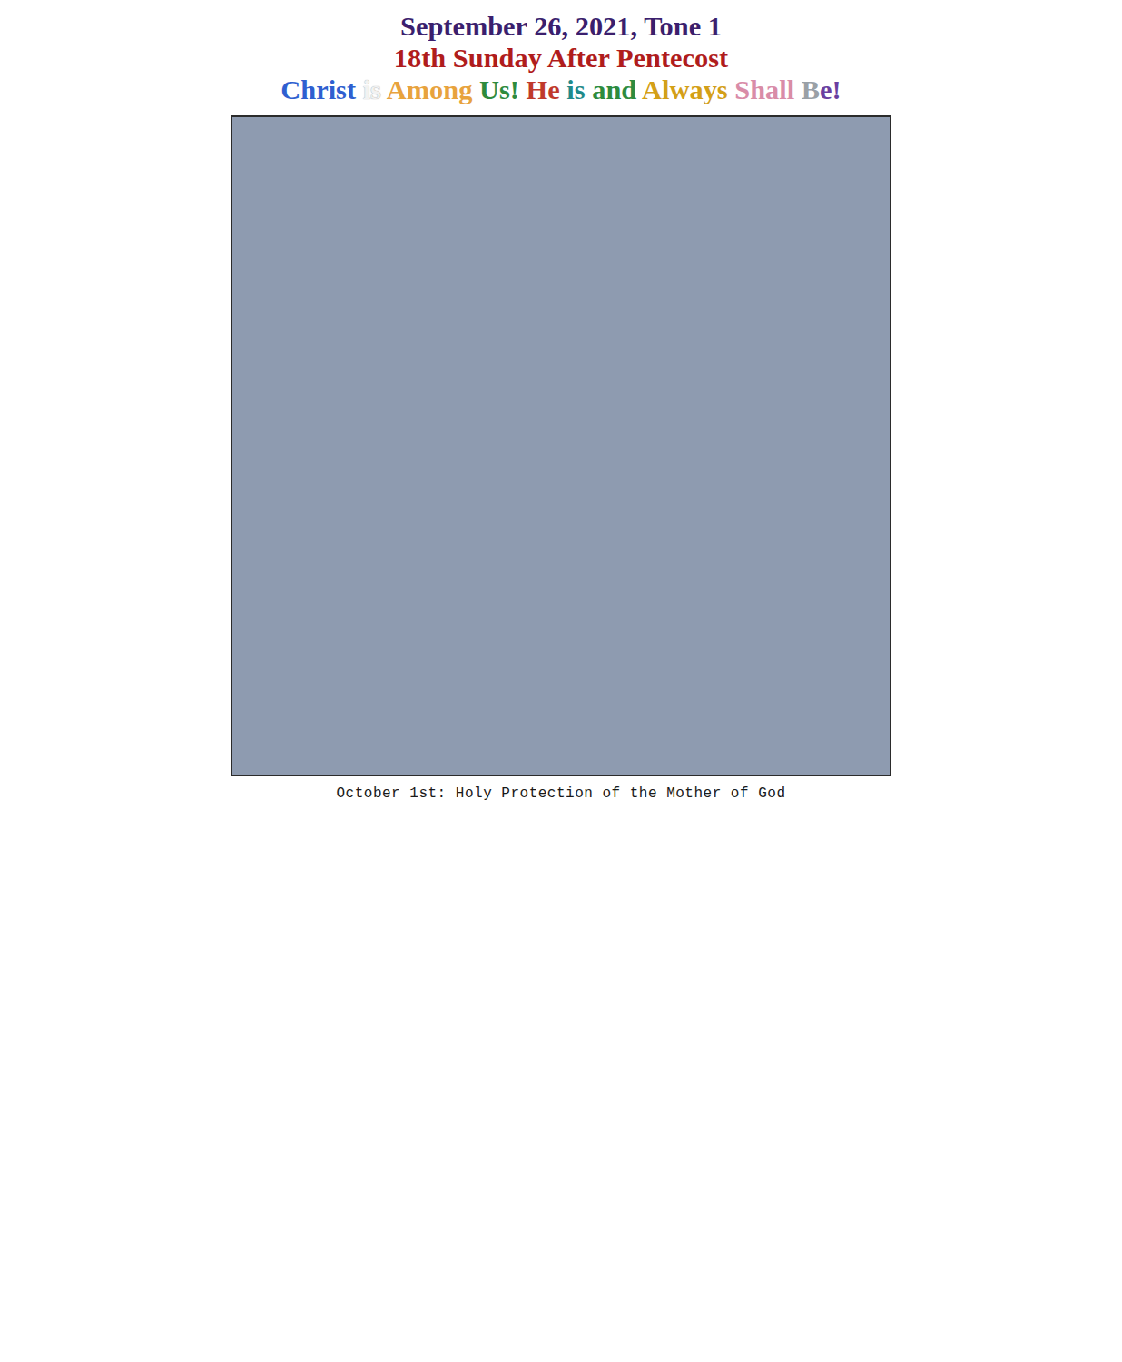September 26, 2021, Tone 1
18th Sunday After Pentecost
Christ is Among Us! He is and Always Shall Be!
October 1st: Holy Protection of the Mother of God